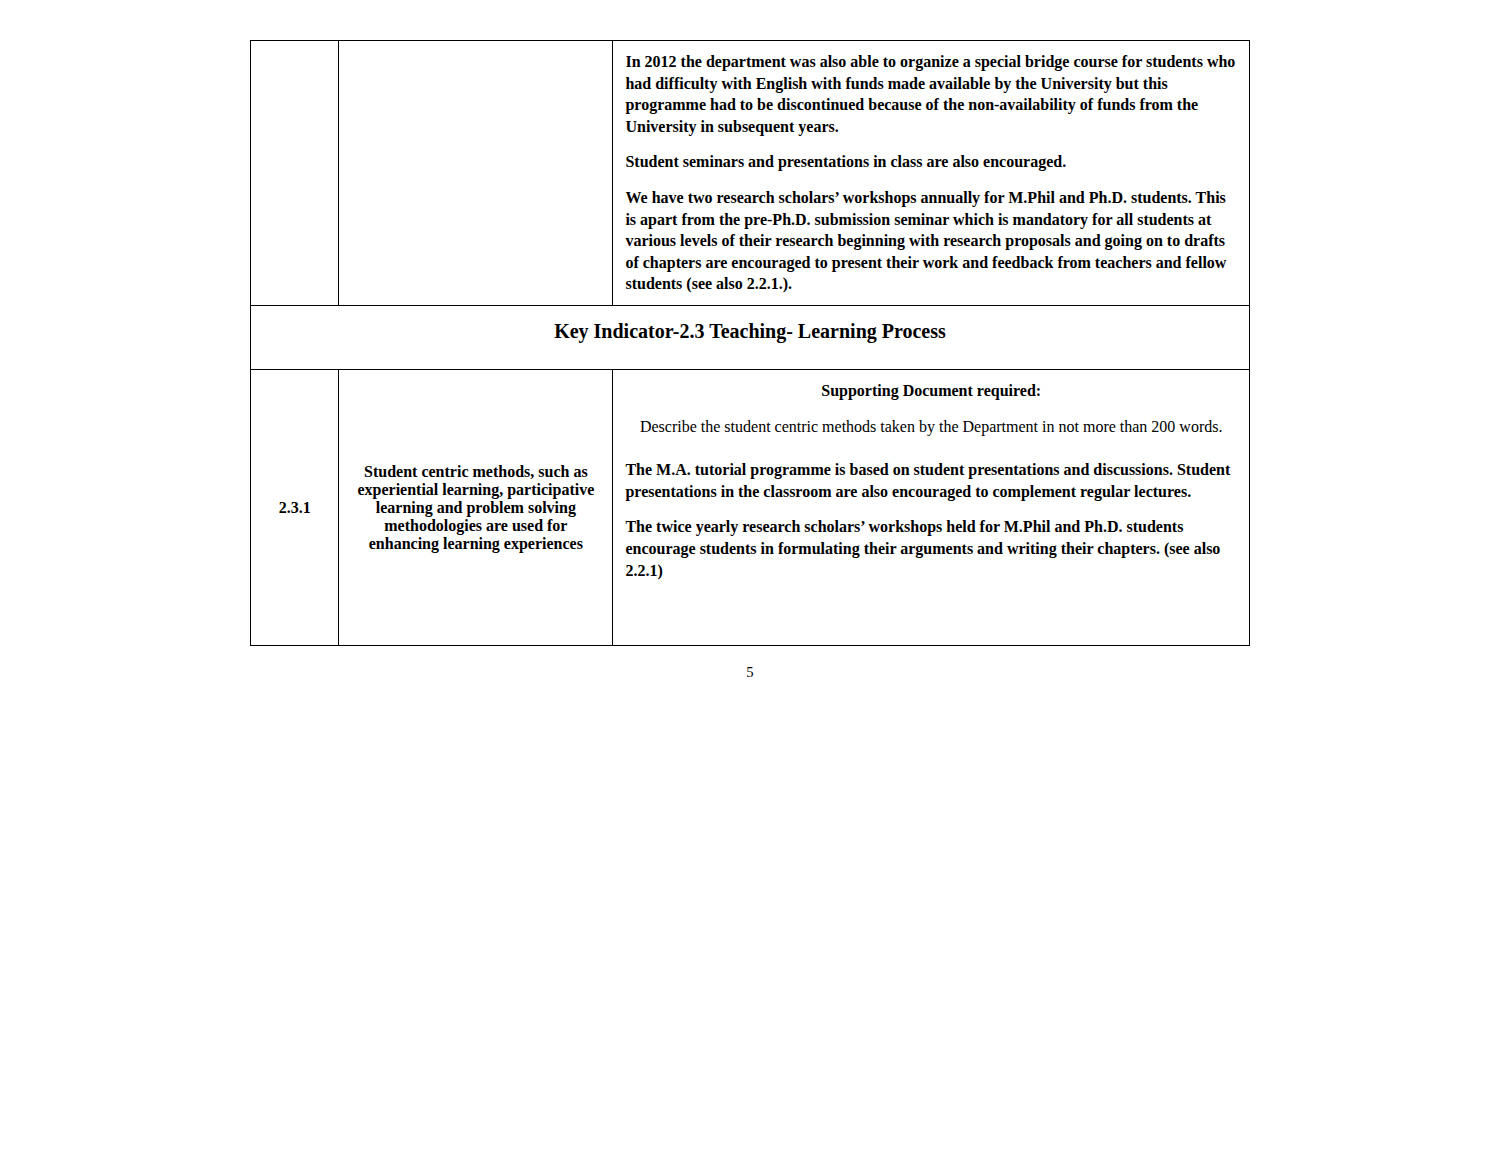| | | In 2012 the department was also able to organize a special bridge course for students who had difficulty with English with funds made available by the University but this programme had to be discontinued because of the non-availability of funds from the University in subsequent years. Student seminars and presentations in class are also encouraged. We have two research scholars’ workshops annually for M.Phil and Ph.D. students. This is apart from the pre-Ph.D. submission seminar which is mandatory for all students at various levels of their research beginning with research proposals and going on to drafts of chapters are encouraged to present their work and feedback from teachers and fellow students (see also 2.2.1.). |
| Key Indicator-2.3 Teaching- Learning Process |
| 2.3.1 | Student centric methods, such as experiential learning, participative learning and problem solving methodologies are used for enhancing learning experiences | Supporting Document required: Describe the student centric methods taken by the Department in not more than 200 words. The M.A. tutorial programme is based on student presentations and discussions. Student presentations in the classroom are also encouraged to complement regular lectures. The twice yearly research scholars’ workshops held for M.Phil and Ph.D. students encourage students in formulating their arguments and writing their chapters. (see also 2.2.1) |
5